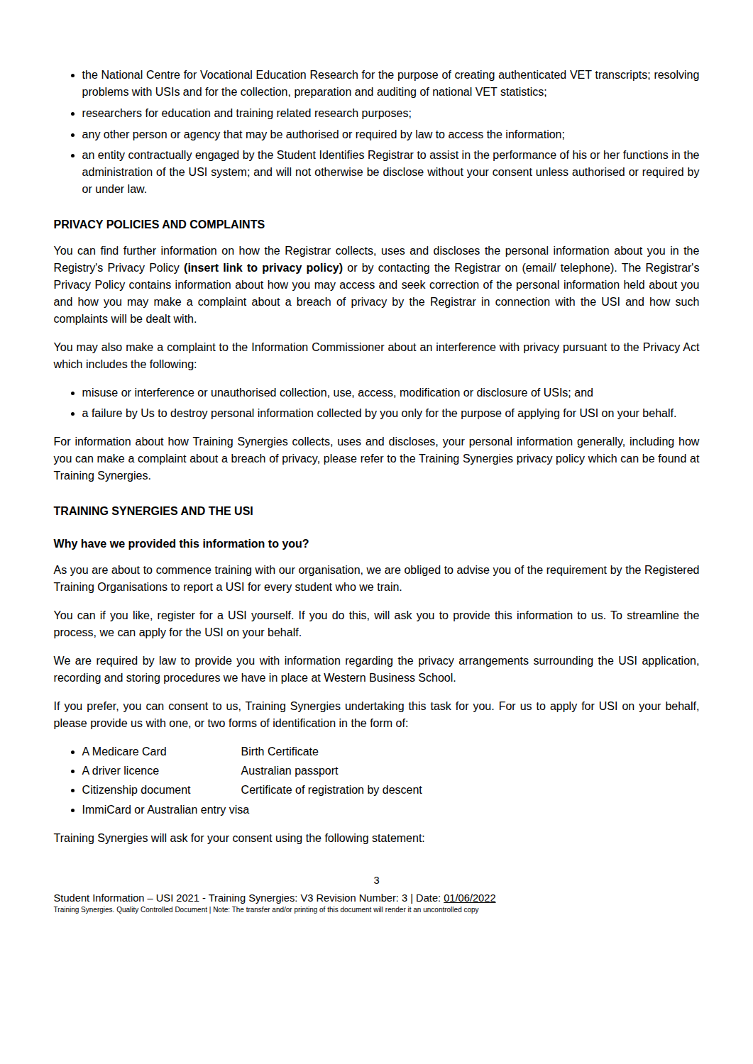the National Centre for Vocational Education Research for the purpose of creating authenticated VET transcripts; resolving problems with USIs and for the collection, preparation and auditing of national VET statistics;
researchers for education and training related research purposes;
any other person or agency that may be authorised or required by law to access the information;
an entity contractually engaged by the Student Identifies Registrar to assist in the performance of his or her functions in the administration of the USI system; and will not otherwise be disclose without your consent unless authorised or required by or under law.
PRIVACY POLICIES AND COMPLAINTS
You can find further information on how the Registrar collects, uses and discloses the personal information about you in the Registry's Privacy Policy (insert link to privacy policy) or by contacting the Registrar on (email/ telephone). The Registrar's Privacy Policy contains information about how you may access and seek correction of the personal information held about you and how you may make a complaint about a breach of privacy by the Registrar in connection with the USI and how such complaints will be dealt with.
You may also make a complaint to the Information Commissioner about an interference with privacy pursuant to the Privacy Act which includes the following:
misuse or interference or unauthorised collection, use, access, modification or disclosure of USIs; and
a failure by Us to destroy personal information collected by you only for the purpose of applying for USI on your behalf.
For information about how Training Synergies collects, uses and discloses, your personal information generally, including how you can make a complaint about a breach of privacy, please refer to the Training Synergies privacy policy which can be found at Training Synergies.
TRAINING SYNERGIES AND THE USI
Why have we provided this information to you?
As you are about to commence training with our organisation, we are obliged to advise you of the requirement by the Registered Training Organisations to report a USI for every student who we train.
You can if you like, register for a USI yourself. If you do this, will ask you to provide this information to us. To streamline the process, we can apply for the USI on your behalf.
We are required by law to provide you with information regarding the privacy arrangements surrounding the USI application, recording and storing procedures we have in place at Western Business School.
If you prefer, you can consent to us, Training Synergies undertaking this task for you. For us to apply for USI on your behalf, please provide us with one, or two forms of identification in the form of:
A Medicare Card Birth Certificate
A driver licence Australian passport
Citizenship document Certificate of registration by descent
ImmiCard or Australian entry visa
Training Synergies will ask for your consent using the following statement:
3
Student Information – USI 2021 - Training Synergies: V3 Revision Number: 3 | Date: 01/06/2022
Training Synergies. Quality Controlled Document | Note: The transfer and/or printing of this document will render it an uncontrolled copy